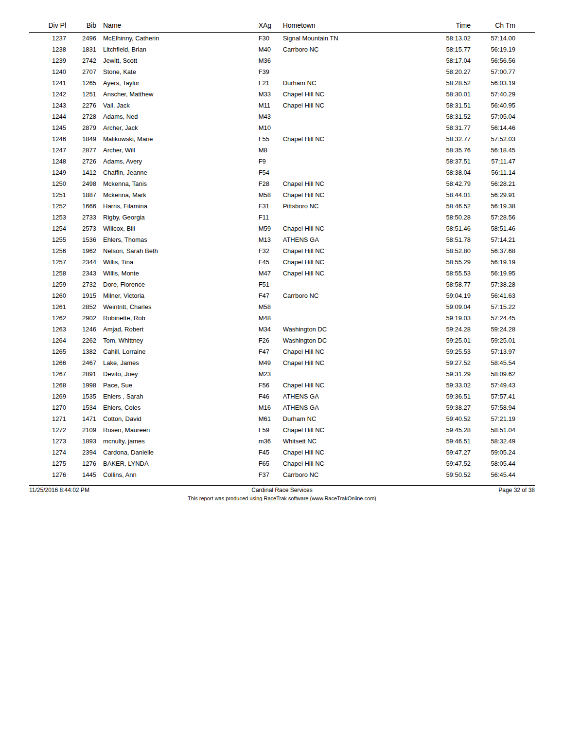| Div Pl | Bib | Name | XAg | Hometown | Time | Ch Tm |
| --- | --- | --- | --- | --- | --- | --- |
| 1237 | 2496 | McElhinny, Catherin | F30 | Signal Mountain TN | 58:13.02 | 57:14.00 |
| 1238 | 1831 | Litchfield, Brian | M40 | Carrboro NC | 58:15.77 | 56:19.19 |
| 1239 | 2742 | Jewitt, Scott | M36 | | 58:17.04 | 56:56.56 |
| 1240 | 2707 | Stone, Kate | F39 | | 58:20.27 | 57:00.77 |
| 1241 | 1265 | Ayers, Taylor | F21 | Durham NC | 58:28.52 | 56:03.19 |
| 1242 | 1251 | Anscher, Matthew | M33 | Chapel Hill NC | 58:30.01 | 57:40.29 |
| 1243 | 2276 | Vail, Jack | M11 | Chapel Hill NC | 58:31.51 | 56:40.95 |
| 1244 | 2728 | Adams, Ned | M43 | | 58:31.52 | 57:05.04 |
| 1245 | 2879 | Archer, Jack | M10 | | 58:31.77 | 56:14.46 |
| 1246 | 1849 | Malikowski, Marie | F55 | Chapel Hill NC | 58:32.77 | 57:52.03 |
| 1247 | 2877 | Archer, Will | M8 | | 58:35.76 | 56:18.45 |
| 1248 | 2726 | Adams, Avery | F9 | | 58:37.51 | 57:11.47 |
| 1249 | 1412 | Chaffin, Jeanne | F54 | | 58:38.04 | 56:11.14 |
| 1250 | 2498 | Mckenna, Tanis | F28 | Chapel Hill NC | 58:42.79 | 56:28.21 |
| 1251 | 1887 | Mckenna, Mark | M58 | Chapel Hill NC | 58:44.01 | 56:29.91 |
| 1252 | 1666 | Harris, Filamina | F31 | Pittsboro NC | 58:46.52 | 56:19.38 |
| 1253 | 2733 | Rigby, Georgia | F11 | | 58:50.28 | 57:28.56 |
| 1254 | 2573 | Willcox, Bill | M59 | Chapel Hill NC | 58:51.46 | 58:51.46 |
| 1255 | 1536 | Ehlers, Thomas | M13 | ATHENS GA | 58:51.78 | 57:14.21 |
| 1256 | 1962 | Nelson, Sarah Beth | F32 | Chapel Hill NC | 58:52.80 | 56:37.68 |
| 1257 | 2344 | Willis, Tina | F45 | Chapel Hill NC | 58:55.29 | 56:19.19 |
| 1258 | 2343 | Willis, Monte | M47 | Chapel Hill NC | 58:55.53 | 56:19.95 |
| 1259 | 2732 | Dore, Florence | F51 | | 58:58.77 | 57:38.28 |
| 1260 | 1915 | Milner, Victoria | F47 | Carrboro NC | 59:04.19 | 56:41.63 |
| 1261 | 2852 | Weintritt, Charles | M58 | | 59:09.04 | 57:15.22 |
| 1262 | 2902 | Robinette, Rob | M48 | | 59:19.03 | 57:24.45 |
| 1263 | 1246 | Amjad, Robert | M34 | Washington DC | 59:24.28 | 59:24.28 |
| 1264 | 2262 | Tom, Whittney | F26 | Washington DC | 59:25.01 | 59:25.01 |
| 1265 | 1382 | Cahill, Lorraine | F47 | Chapel Hill NC | 59:25.53 | 57:13.97 |
| 1266 | 2467 | Lake, James | M49 | Chapel Hill NC | 59:27.52 | 58:45.54 |
| 1267 | 2891 | Devito, Joey | M23 | | 59:31.29 | 58:09.62 |
| 1268 | 1998 | Pace, Sue | F56 | Chapel Hill NC | 59:33.02 | 57:49.43 |
| 1269 | 1535 | Ehlers , Sarah | F46 | ATHENS GA | 59:36.51 | 57:57.41 |
| 1270 | 1534 | Ehlers, Coles | M16 | ATHENS GA | 59:38.27 | 57:58.94 |
| 1271 | 1471 | Cotton, David | M61 | Durham NC | 59:40.52 | 57:21.19 |
| 1272 | 2109 | Rosen, Maureen | F59 | Chapel Hill NC | 59:45.28 | 58:51.04 |
| 1273 | 1893 | mcnulty, james | m36 | Whitsett NC | 59:46.51 | 58:32.49 |
| 1274 | 2394 | Cardona, Danielle | F45 | Chapel Hill NC | 59:47.27 | 59:05.24 |
| 1275 | 1276 | BAKER, LYNDA | F65 | Chapel Hill NC | 59:47.52 | 58:05.44 |
| 1276 | 1445 | Collins, Ann | F37 | Carrboro NC | 59:50.52 | 56:45.44 |
| 11/25/2016 8:44:02 PM | Cardinal Race Services | Page 32 of 38 |
| This report was produced using RaceTrak software (www.RaceTrakOnline.com) |